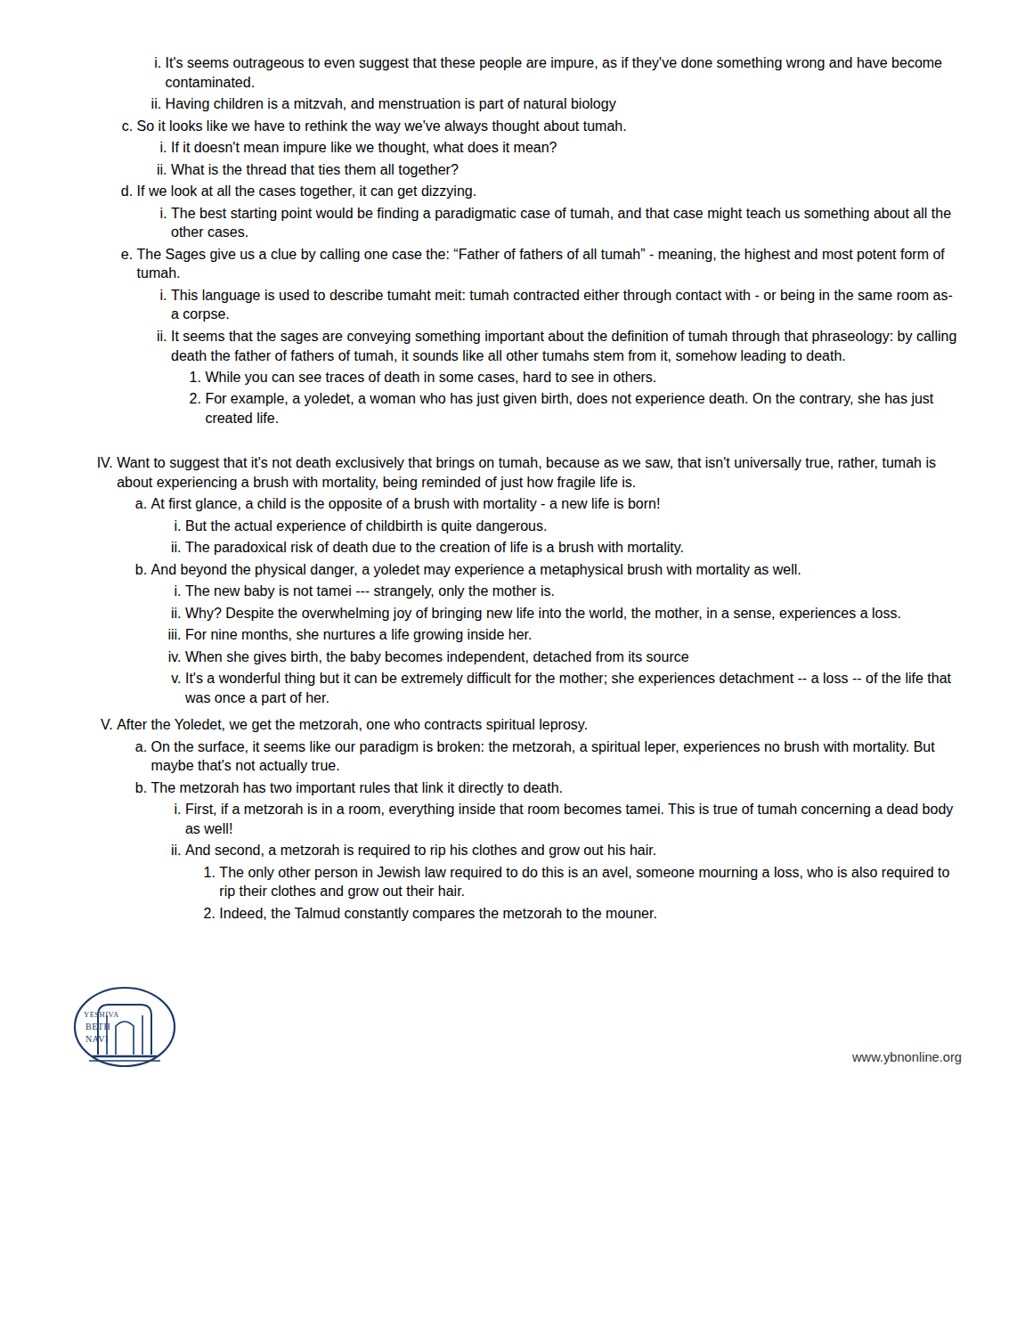It's seems outrageous to even suggest that these people are impure, as if they've done something wrong and have become contaminated.
Having children is a mitzvah, and menstruation is part of natural biology
So it looks like we have to rethink the way we've always thought about tumah.
If it doesn't mean impure like we thought, what does it mean?
What is the thread that ties them all together?
If we look at all the cases together, it can get dizzying.
The best starting point would be finding a paradigmatic case of tumah, and that case might teach us something about all the other cases.
The Sages give us a clue by calling one case the: “Father of fathers of all tumah” - meaning, the highest and most potent form of tumah.
This language is used to describe tumaht meit: tumah contracted either through contact with - or being in the same room as- a corpse.
It seems that the sages are conveying something important about the definition of tumah through that phraseology: by calling death the father of fathers of tumah, it sounds like all other tumahs stem from it, somehow leading to death.
While you can see traces of death in some cases, hard to see in others.
For example, a yoledet, a woman who has just given birth, does not experience death. On the contrary, she has just created life.
Want to suggest that it's not death exclusively that brings on tumah, because as we saw, that isn't universally true, rather, tumah is about experiencing a brush with mortality, being reminded of just how fragile life is.
At first glance, a child is the opposite of a brush with mortality - a new life is born!
But the actual experience of childbirth is quite dangerous.
The paradoxical risk of death due to the creation of life is a brush with mortality.
And beyond the physical danger, a yoledet may experience a metaphysical brush with mortality as well.
The new baby is not tamei --- strangely, only the mother is.
Why? Despite the overwhelming joy of bringing new life into the world, the mother, in a sense, experiences a loss.
For nine months, she nurtures a life growing inside her.
When she gives birth, the baby becomes independent, detached from its source
It's a wonderful thing but it can be extremely difficult for the mother; she experiences detachment -- a loss -- of the life that was once a part of her.
After the Yoledet, we get the metzorah, one who contracts spiritual leprosy.
On the surface, it seems like our paradigm is broken: the metzorah, a spiritual leper, experiences no brush with mortality. But maybe that's not actually true.
The metzorah has two important rules that link it directly to death.
First, if a metzorah is in a room, everything inside that room becomes tamei. This is true of tumah concerning a dead body as well!
And second, a metzorah is required to rip his clothes and grow out his hair.
The only other person in Jewish law required to do this is an avel, someone mourning a loss, who is also required to rip their clothes and grow out their hair.
Indeed, the Talmud constantly compares the metzorah to the mouner.
YESHIVA BETH NAVI
www.ybnonline.org